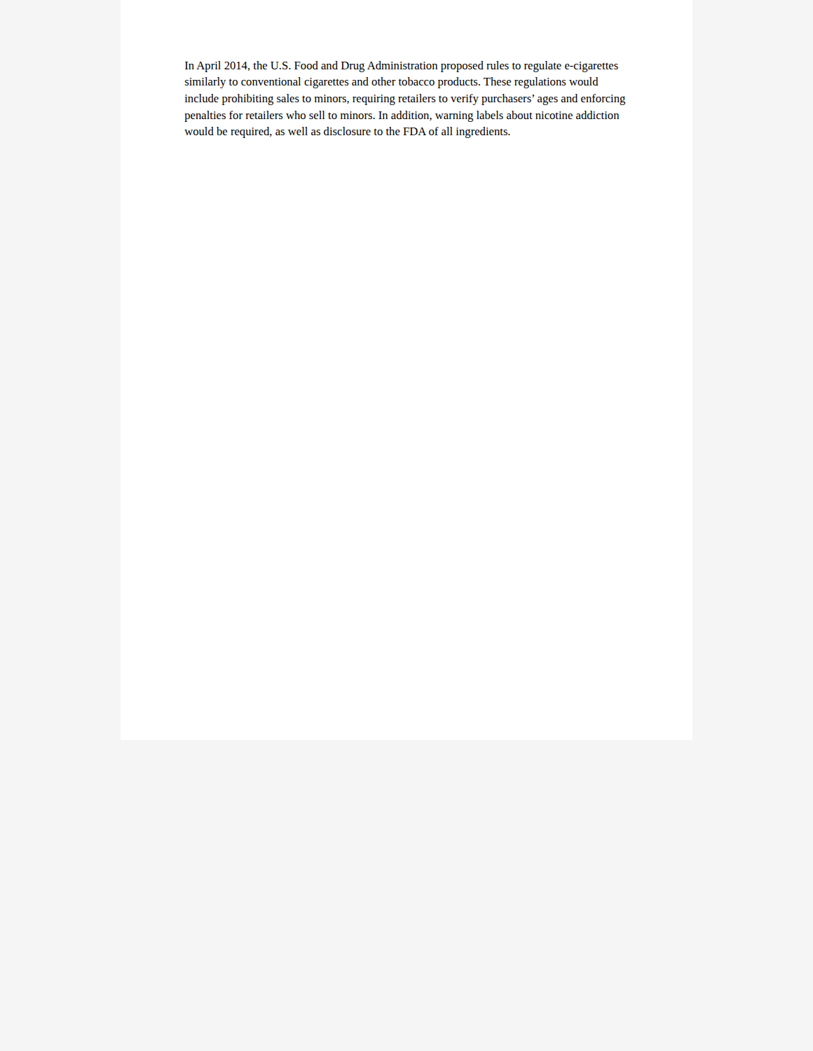In April 2014, the U.S. Food and Drug Administration proposed rules to regulate e-cigarettes similarly to conventional cigarettes and other tobacco products. These regulations would include prohibiting sales to minors, requiring retailers to verify purchasers’ ages and enforcing penalties for retailers who sell to minors. In addition, warning labels about nicotine addiction would be required, as well as disclosure to the FDA of all ingredients.